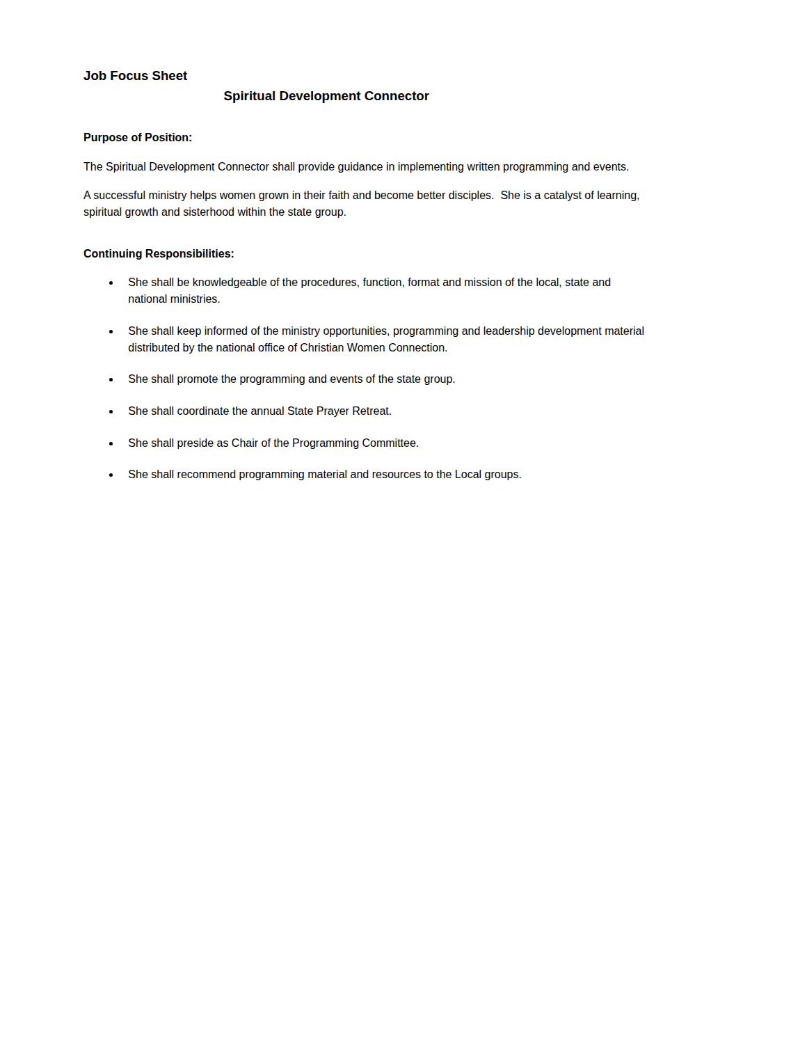Job Focus Sheet Spiritual Development Connector
Purpose of Position:
The Spiritual Development Connector shall provide guidance in implementing written programming and events.
A successful ministry helps women grown in their faith and become better disciples. She is a catalyst of learning, spiritual growth and sisterhood within the state group.
Continuing Responsibilities:
She shall be knowledgeable of the procedures, function, format and mission of the local, state and national ministries.
She shall keep informed of the ministry opportunities, programming and leadership development material distributed by the national office of Christian Women Connection.
She shall promote the programming and events of the state group.
She shall coordinate the annual State Prayer Retreat.
She shall preside as Chair of the Programming Committee.
She shall recommend programming material and resources to the Local groups.